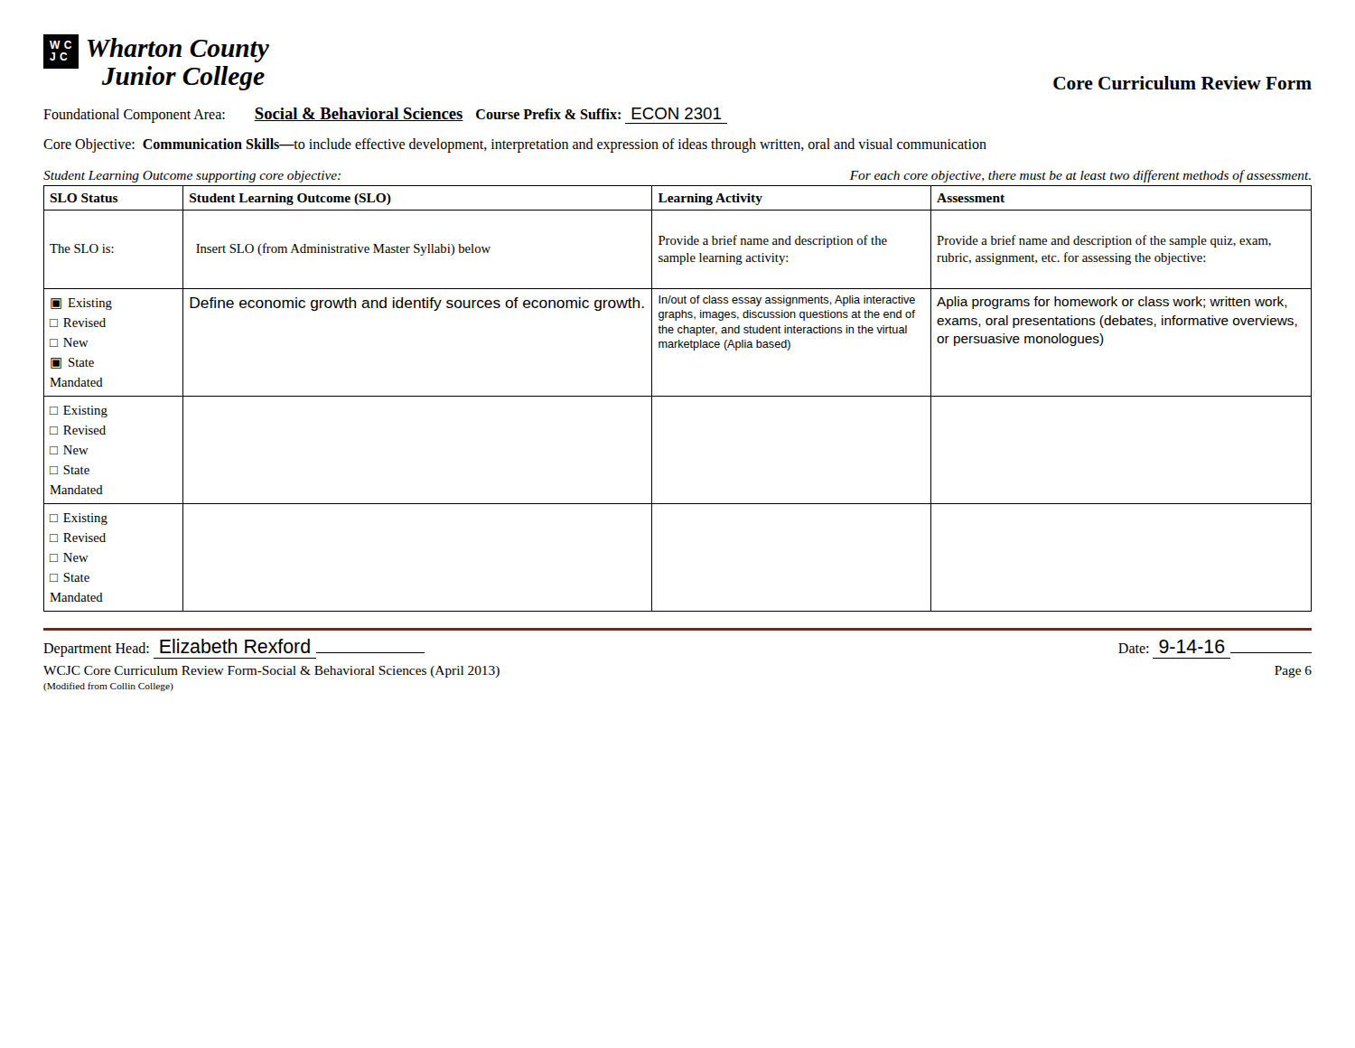W C J C
Wharton County
Junior College
Core Curriculum Review Form
Foundational Component Area: Social & Behavioral Sciences Course Prefix & Suffix: ECON 2301
Core Objective: Communication Skills—to include effective development, interpretation and expression of ideas through written, oral and visual communication
Student Learning Outcome supporting core objective: For each core objective, there must be at least two different methods of assessment.
| SLO Status | Student Learning Outcome (SLO) | Learning Activity | Assessment |
| --- | --- | --- | --- |
| The SLO is: | Insert SLO (from Administrative Master Syllabi) below | Provide a brief name and description of the sample learning activity: | Provide a brief name and description of the sample quiz, exam, rubric, assignment, etc. for assessing the objective: |
| Existing Revised New State Mandated | Define economic growth and identify sources of economic growth. | In/out of class essay assignments, Aplia interactive graphs, images, discussion questions at the end of the chapter, and student interactions in the virtual marketplace (Aplia based) | Aplia programs for homework or class work; written work, exams, oral presentations (debates, informative overviews, or persuasive monologues) |
| Existing Revised New State Mandated | | | |
| Existing Revised New State Mandated | | | |
Department Head: Elizabeth Rexford
Date: 9-14-16
WCJC Core Curriculum Review Form-Social & Behavioral Sciences (April 2013) Page 6
(Modified from Collin College)